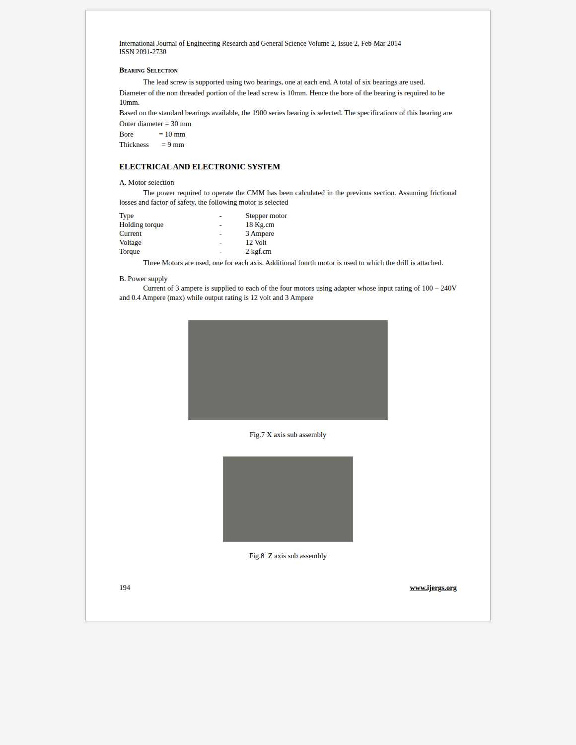International Journal of Engineering Research and General Science Volume 2, Issue 2, Feb-Mar 2014
ISSN 2091-2730
Bearing Selection
The lead screw is supported using two bearings, one at each end. A total of six bearings are used.
Diameter of the non threaded portion of the lead screw is 10mm. Hence the bore of the bearing is required to be 10mm.
Based on the standard bearings available, the 1900 series bearing is selected. The specifications of this bearing are
Outer diameter = 30 mm
Bore = 10 mm
Thickness = 9 mm
ELECTRICAL AND ELECTRONIC SYSTEM
A. Motor selection
The power required to operate the CMM has been calculated in the previous section. Assuming frictional losses and factor of safety, the following motor is selected
| Type | - | Stepper motor |
| Holding torque | - | 18 Kg.cm |
| Current | - | 3 Ampere |
| Voltage | - | 12 Volt |
| Torque | - | 2 kgf.cm |
Three Motors are used, one for each axis. Additional fourth motor is used to which the drill is attached.
B. Power supply
Current of 3 ampere is supplied to each of the four motors using adapter whose input rating of 100 – 240V and 0.4 Ampere (max) while output rating is 12 volt and 3 Ampere
Fig.7 X axis sub assembly
Fig.8 Z axis sub assembly
194 www.ijergs.org